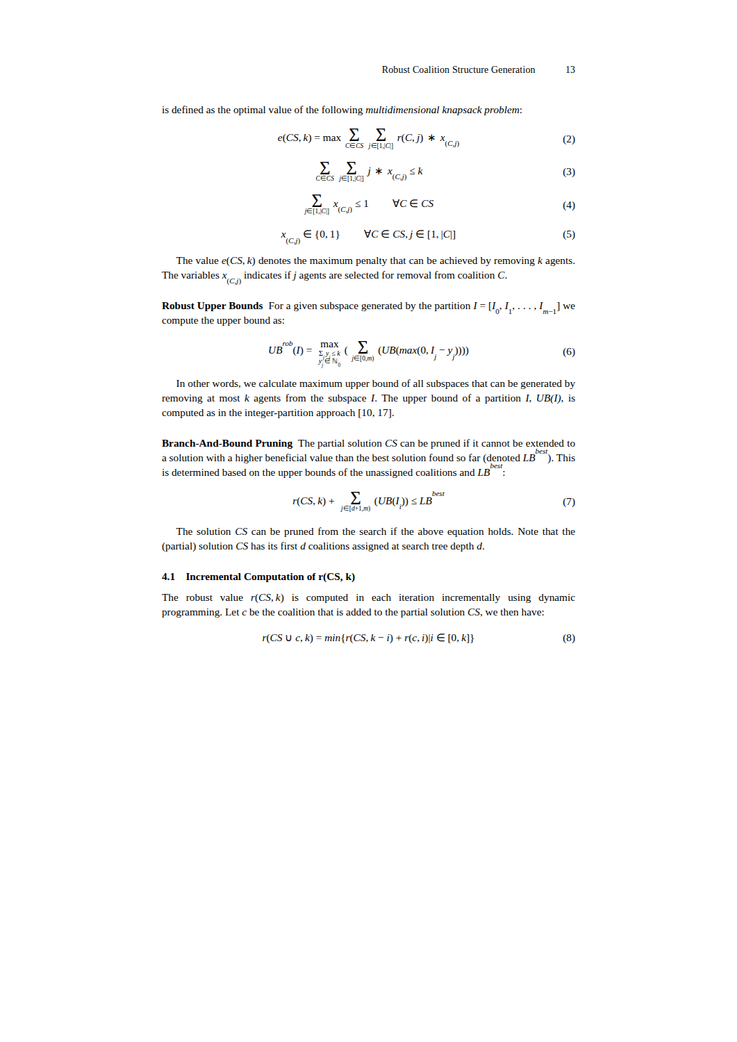Robust Coalition Structure Generation 13
is defined as the optimal value of the following multidimensional knapsack problem:
e(CS, k) = max ΣC∈CS Σj∈[1,|C|] r(C, j) ∗ x(C,j)
(2)
ΣC∈CS Σj∈[1,|C|] j ∗ x(C,j) ≤ k
(3)
Σj∈[1,|C|] x(C,j) ≤ 1   ∀C ∈ CS
(4)
x(C,j) ∈ {0, 1}   ∀C ∈ CS, j ∈ [1, |C|]
(5)
The value e(CS, k) denotes the maximum penalty that can be achieved by removing k agents. The variables x(C,j) indicates if j agents are selected for removal from coalition C.
Robust Upper Bounds For a given subspace generated by the partition I = [I0, I1, . . . , Im−1] we compute the upper bound as:
UBrob(I) = max Σj yj ≤ k
yj ∈ ℕ0 ( Σj∈[0,m) (UB(max(0, Ij − yj))))
(6)
In other words, we calculate maximum upper bound of all subspaces that can be generated by removing at most k agents from the subspace I. The upper bound of a partition I, UB(I), is computed as in the integer-partition approach [10, 17].
Branch-And-Bound Pruning The partial solution CS can be pruned if it cannot be extended to a solution with a higher beneficial value than the best solution found so far (denoted LBbest). This is determined based on the upper bounds of the unassigned coalitions and LBbest:
r(CS, k) + Σj∈[d+1,m) (UB(Ii)) ≤ LBbest
(7)
The solution CS can be pruned from the search if the above equation holds. Note that the (partial) solution CS has its first d coalitions assigned at search tree depth d.
4.1 Incremental Computation of r(CS, k)
The robust value r(CS, k) is computed in each iteration incrementally using dynamic programming. Let c be the coalition that is added to the partial solution CS, we then have:
r(CS ∪ c, k) = min{r(CS, k − i) + r(c, i)|i ∈ [0, k]}
(8)